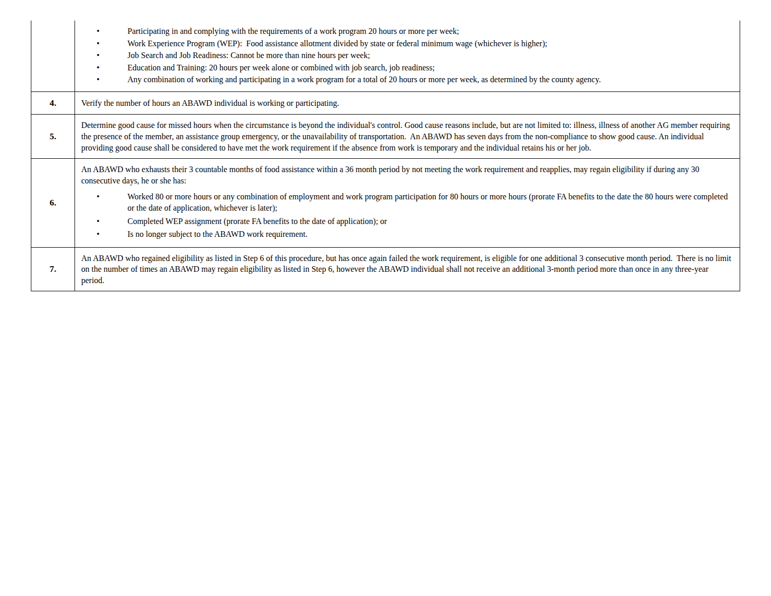| | Participating in and complying with the requirements of a work program 20 hours or more per week; Work Experience Program (WEP): Food assistance allotment divided by state or federal minimum wage (whichever is higher); Job Search and Job Readiness: Cannot be more than nine hours per week; Education and Training: 20 hours per week alone or combined with job search, job readiness; Any combination of working and participating in a work program for a total of 20 hours or more per week, as determined by the county agency. |
| 4. | Verify the number of hours an ABAWD individual is working or participating. |
| 5. | Determine good cause for missed hours when the circumstance is beyond the individual's control. Good cause reasons include, but are not limited to: illness, illness of another AG member requiring the presence of the member, an assistance group emergency, or the unavailability of transportation. An ABAWD has seven days from the non-compliance to show good cause. An individual providing good cause shall be considered to have met the work requirement if the absence from work is temporary and the individual retains his or her job. |
| 6. | An ABAWD who exhausts their 3 countable months of food assistance within a 36 month period by not meeting the work requirement and reapplies, may regain eligibility if during any 30 consecutive days, he or she has: Worked 80 or more hours or any combination of employment and work program participation for 80 hours or more hours (prorate FA benefits to the date the 80 hours were completed or the date of application, whichever is later); Completed WEP assignment (prorate FA benefits to the date of application); or Is no longer subject to the ABAWD work requirement. |
| 7. | An ABAWD who regained eligibility as listed in Step 6 of this procedure, but has once again failed the work requirement, is eligible for one additional 3 consecutive month period. There is no limit on the number of times an ABAWD may regain eligibility as listed in Step 6, however the ABAWD individual shall not receive an additional 3-month period more than once in any three-year period. |